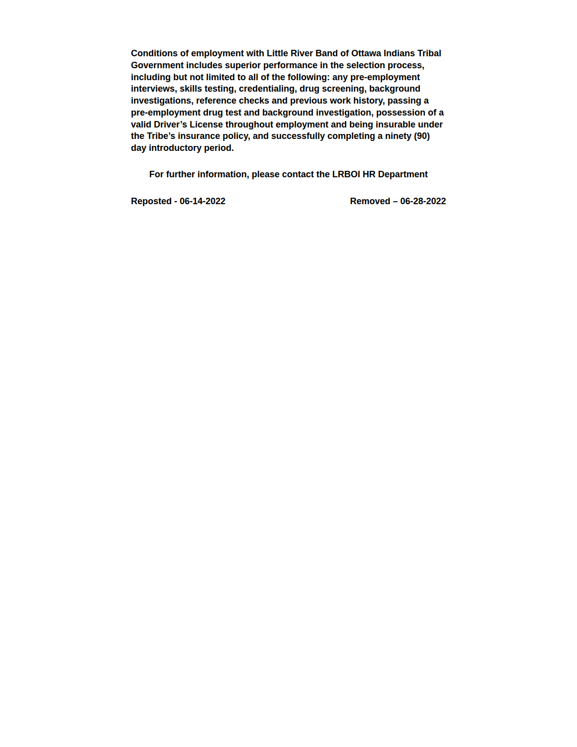Conditions of employment with Little River Band of Ottawa Indians Tribal Government includes superior performance in the selection process, including but not limited to all of the following: any pre-employment interviews, skills testing, credentialing, drug screening, background investigations, reference checks and previous work history, passing a pre-employment drug test and background investigation, possession of a valid Driver’s License throughout employment and being insurable under the Tribe’s insurance policy, and successfully completing a ninety (90) day introductory period.
For further information, please contact the LRBOI HR Department
Reposted - 06-14-2022 Removed – 06-28-2022